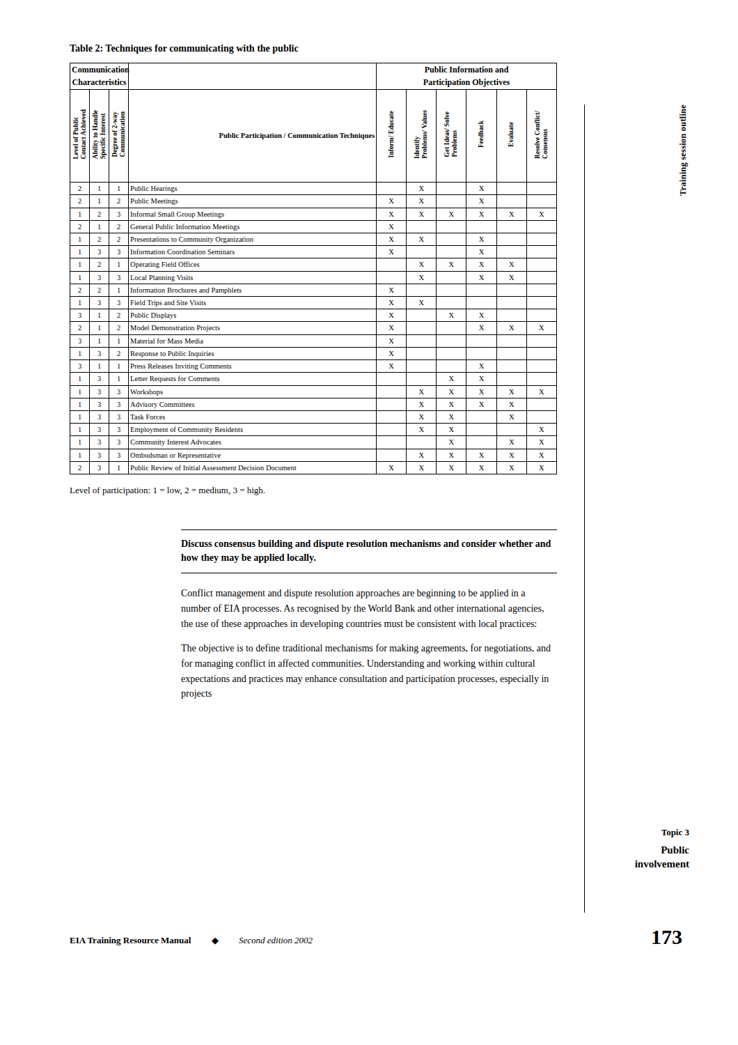Training session outline
Topic 3
Public
involvement
Table 2: Techniques for communicating with the public
| Communication Characteristics | | Public Information and Participation Objectives |
| Level of Public Contact Achieved | Ability to Handle Specific Interest | Degree of 2-way Communication | Public Participation / Communication Techniques | Inform/ Educate | Identify Problems/ Values | Get Ideas/ Solve Problems | Feedback | Evaluate | Resolve Conflict/ Consensus |
| 2 | 1 | 1 | Public Hearings | | X | | X | | |
| 2 | 1 | 2 | Public Meetings | X | X | | X | | |
| 1 | 2 | 3 | Informal Small Group Meetings | X | X | X | X | X | X |
| 2 | 1 | 2 | General Public Information Meetings | X | | | | | |
| 1 | 2 | 2 | Presentations to Community Organization | X | X | | X | | |
| 1 | 3 | 3 | Information Coordination Seminars | X | | | X | | |
| 1 | 2 | 1 | Operating Field Offices | | X | X | X | X | |
| 1 | 3 | 3 | Local Planning Visits | | X | | X | X | |
| 2 | 2 | 1 | Information Brochures and Pamphlets | X | | | | | |
| 1 | 3 | 3 | Field Trips and Site Visits | X | X | | | | |
| 3 | 1 | 2 | Public Displays | X | | X | X | | |
| 2 | 1 | 2 | Model Demonstration Projects | X | | | X | X | X |
| 3 | 1 | 1 | Material for Mass Media | X | | | | | |
| 1 | 3 | 2 | Response to Public Inquiries | X | | | | | |
| 3 | 1 | 1 | Press Releases Inviting Comments | X | | | X | | |
| 1 | 3 | 1 | Letter Requests for Comments | | | X | X | | |
| 1 | 3 | 3 | Workshops | | X | X | X | X | X |
| 1 | 3 | 3 | Advisory Committees | | X | X | X | X | |
| 1 | 3 | 3 | Task Forces | | X | X | | X | |
| 1 | 3 | 3 | Employment of Community Residents | | X | X | | | X |
| 1 | 3 | 3 | Community Interest Advocates | | | X | | X | X |
| 1 | 3 | 3 | Ombudsman or Representative | | X | X | X | X | X |
| 2 | 3 | 1 | Public Review of Initial Assessment Decision Document | X | X | X | X | X | X |
Level of participation: 1 = low, 2 = medium, 3 = high.
Discuss consensus building and dispute resolution mechanisms and consider whether and how they may be applied locally.
Conflict management and dispute resolution approaches are beginning to be applied in a number of EIA processes. As recognised by the World Bank and other international agencies, the use of these approaches in developing countries must be consistent with local practices:
The objective is to define traditional mechanisms for making agreements, for negotiations, and for managing conflict in affected communities. Understanding and working within cultural expectations and practices may enhance consultation and participation processes, especially in projects
EIA Training Resource Manual ◆ Second edition 2002
173